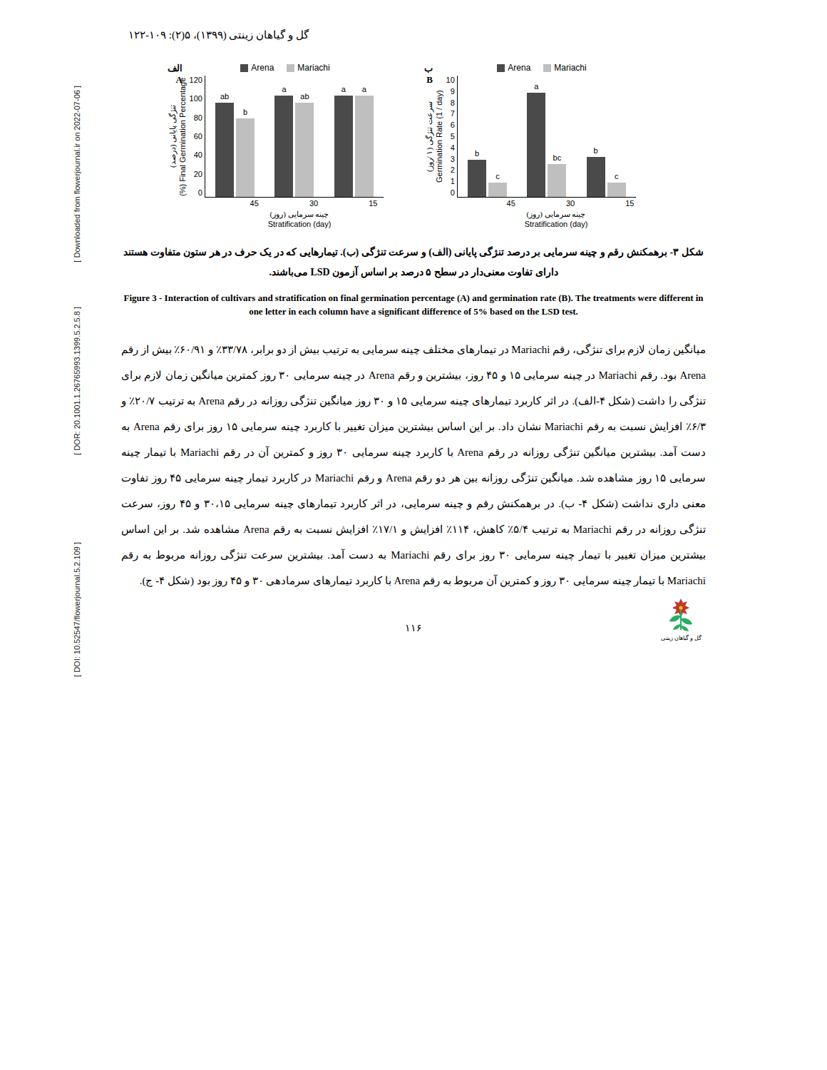[ Downloaded from flowerjournal.ir on 2022-07-06 ] [ DOR: 20.1001.1.26765993.1399.5.2.5.8 ] [ DOI: 10.52547/flowerjournal.5.2.109 ]
گل و گیاهان زینتی (۱۳۹۹)، ۵(۲): ۱۰۹-۱۲۲
ب
B
Arena Mariachi
سرعت تنژگی (۱ /روز)
Germination Rate (1 / day)
109876543210
b
c
a
bc
b
c
153045
چینه سرمایی (روز)
Stratification (day)
الف
A
Arena Mariachi
تنژگی پایانی (درصد)
Final Germination Percentage (%)
120100806040200
ab
b
a
ab
a
a
153045
چینه سرمایی (روز)
Stratification (day)
شکل ۳- برهمکنش رقم و چینه سرمایی بر درصد تنژگی پایانی (الف) و سرعت تنژگی (ب). تیمارهایی که در یک حرف در هر ستون متفاوت هستند دارای تفاوت معنی‌دار در سطح ۵ درصد بر اساس آزمون LSD می‌باشند.
Figure 3 - Interaction of cultivars and stratification on final germination percentage (A) and germination rate (B). The treatments were different in one letter in each column have a significant difference of 5% based on the LSD test.
میانگین زمان لازم برای تنژگی، رقم Mariachi در تیمارهای مختلف چینه سرمایی به ترتیب بیش از دو برابر، ۳۳/۷۸٪ و ۶۰/۹۱٪ بیش از رقم Arena بود. رقم Mariachi در چینه سرمایی ۱۵ و ۴۵ روز، بیشترین و رقم Arena در چینه سرمایی ۳۰ روز کمترین میانگین زمان لازم برای تنژگی را داشت (شکل ۴-الف). در اثر کاربرد تیمارهای چینه سرمایی ۱۵ و ۳۰ روز میانگین تنژگی روزانه در رقم Arena به ترتیب ۲۰/۷٪ و ۶/۳٪ افزایش نسبت به رقم Mariachi نشان داد. بر این اساس بیشترین میزان تغییر با کاربرد چینه سرمایی ۱۵ روز برای رقم Arena به دست آمد. بیشترین میانگین تنژگی روزانه در رقم Arena با کاربرد چینه سرمایی ۳۰ روز و کمترین آن در رقم Mariachi با تیمار چینه سرمایی ۱۵ روز مشاهده شد. میانگین تنژگی روزانه بین هر دو رقم Arena و رقم Mariachi در کاربرد تیمار چینه سرمایی ۴۵ روز تفاوت معنی داری نداشت (شکل ۴- ب). در برهمکنش رقم و چینه سرمایی، در اثر کاربرد تیمارهای چینه سرمایی ۳۰،۱۵ و ۴۵ روز، سرعت تنژگی روزانه در رقم Mariachi به ترتیب ۵/۴٪ کاهش، ۱۱۴٪ افزایش و ۱۷/۱٪ افزایش نسبت به رقم Arena مشاهده شد. بر این اساس بیشترین میزان تغییر با تیمار چینه سرمایی ۳۰ روز برای رقم Mariachi به دست آمد. بیشترین سرعت تنژگی روزانه مربوط به رقم Mariachi با تیمار چینه سرمایی ۳۰ روز و کمترین آن مربوط به رقم Arena با کاربرد تیمارهای سرمادهی ۳۰ و ۴۵ روز بود (شکل ۴- ج).
۱۱۶
گل و گیاهان زینتی